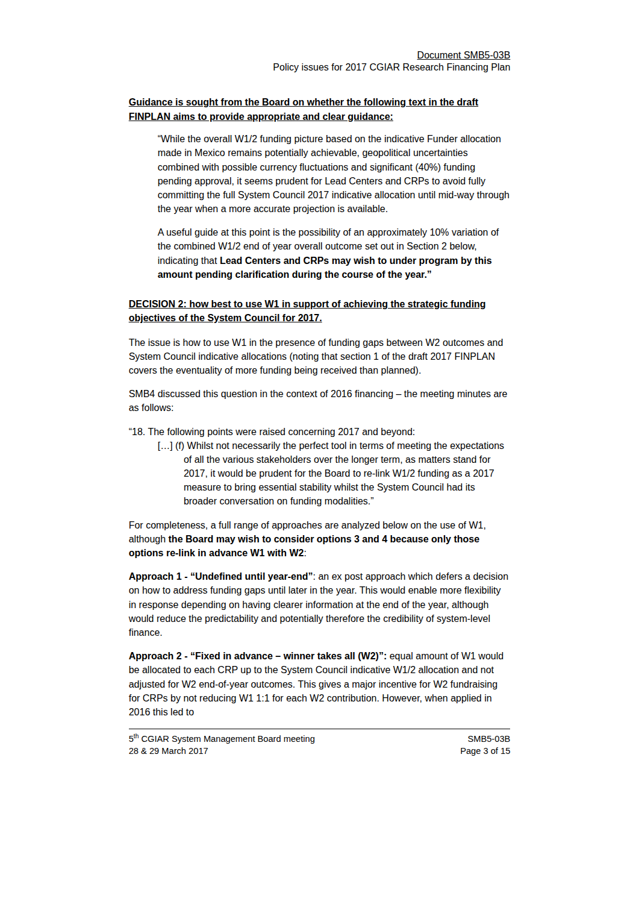Document SMB5-03B
Policy issues for 2017 CGIAR Research Financing Plan
Guidance is sought from the Board on whether the following text in the draft FINPLAN aims to provide appropriate and clear guidance:
“While the overall W1/2 funding picture based on the indicative Funder allocation made in Mexico remains potentially achievable, geopolitical uncertainties combined with possible currency fluctuations and significant (40%) funding pending approval, it seems prudent for Lead Centers and CRPs to avoid fully committing the full System Council 2017 indicative allocation until mid-way through the year when a more accurate projection is available.
A useful guide at this point is the possibility of an approximately 10% variation of the combined W1/2 end of year overall outcome set out in Section 2 below, indicating that Lead Centers and CRPs may wish to under program by this amount pending clarification during the course of the year.”
DECISION 2: how best to use W1 in support of achieving the strategic funding objectives of the System Council for 2017.
The issue is how to use W1 in the presence of funding gaps between W2 outcomes and System Council indicative allocations (noting that section 1 of the draft 2017 FINPLAN covers the eventuality of more funding being received than planned).
SMB4 discussed this question in the context of 2016 financing – the meeting minutes are as follows:
“18. The following points were raised concerning 2017 and beyond:
[…] (f) Whilst not necessarily the perfect tool in terms of meeting the expectations of all the various stakeholders over the longer term, as matters stand for 2017, it would be prudent for the Board to re-link W1/2 funding as a 2017 measure to bring essential stability whilst the System Council had its broader conversation on funding modalities.”
For completeness, a full range of approaches are analyzed below on the use of W1, although the Board may wish to consider options 3 and 4 because only those options re-link in advance W1 with W2:
Approach 1 - “Undefined until year-end”: an ex post approach which defers a decision on how to address funding gaps until later in the year. This would enable more flexibility in response depending on having clearer information at the end of the year, although would reduce the predictability and potentially therefore the credibility of system-level finance.
Approach 2 - “Fixed in advance – winner takes all (W2)”: equal amount of W1 would be allocated to each CRP up to the System Council indicative W1/2 allocation and not adjusted for W2 end-of-year outcomes. This gives a major incentive for W2 fundraising for CRPs by not reducing W1 1:1 for each W2 contribution. However, when applied in 2016 this led to
5th CGIAR System Management Board meeting 28 & 29 March 2017
SMB5-03B Page 3 of 15